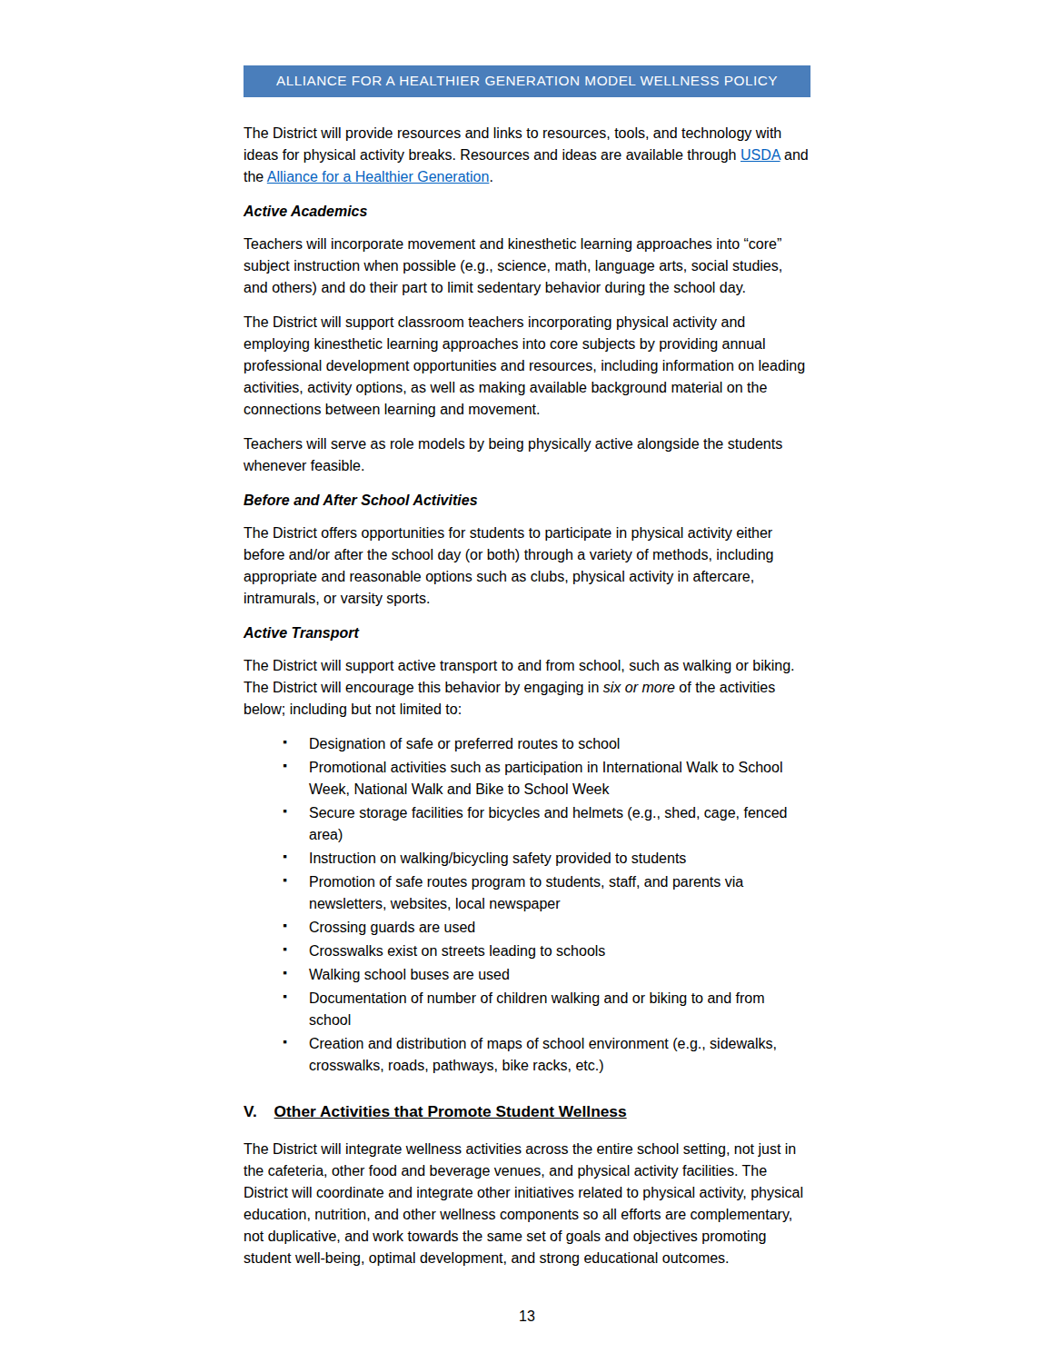ALLIANCE FOR A HEALTHIER GENERATION MODEL WELLNESS POLICY
The District will provide resources and links to resources, tools, and technology with ideas for physical activity breaks. Resources and ideas are available through USDA and the Alliance for a Healthier Generation.
Active Academics
Teachers will incorporate movement and kinesthetic learning approaches into “core” subject instruction when possible (e.g., science, math, language arts, social studies, and others) and do their part to limit sedentary behavior during the school day.
The District will support classroom teachers incorporating physical activity and employing kinesthetic learning approaches into core subjects by providing annual professional development opportunities and resources, including information on leading activities, activity options, as well as making available background material on the connections between learning and movement.
Teachers will serve as role models by being physically active alongside the students whenever feasible.
Before and After School Activities
The District offers opportunities for students to participate in physical activity either before and/or after the school day (or both) through a variety of methods, including appropriate and reasonable options such as clubs, physical activity in aftercare, intramurals, or varsity sports.
Active Transport
The District will support active transport to and from school, such as walking or biking. The District will encourage this behavior by engaging in six or more of the activities below; including but not limited to:
Designation of safe or preferred routes to school
Promotional activities such as participation in International Walk to School Week, National Walk and Bike to School Week
Secure storage facilities for bicycles and helmets (e.g., shed, cage, fenced area)
Instruction on walking/bicycling safety provided to students
Promotion of safe routes program to students, staff, and parents via newsletters, websites, local newspaper
Crossing guards are used
Crosswalks exist on streets leading to schools
Walking school buses are used
Documentation of number of children walking and or biking to and from school
Creation and distribution of maps of school environment (e.g., sidewalks, crosswalks, roads, pathways, bike racks, etc.)
V. Other Activities that Promote Student Wellness
The District will integrate wellness activities across the entire school setting, not just in the cafeteria, other food and beverage venues, and physical activity facilities. The District will coordinate and integrate other initiatives related to physical activity, physical education, nutrition, and other wellness components so all efforts are complementary, not duplicative, and work towards the same set of goals and objectives promoting student well-being, optimal development, and strong educational outcomes.
13